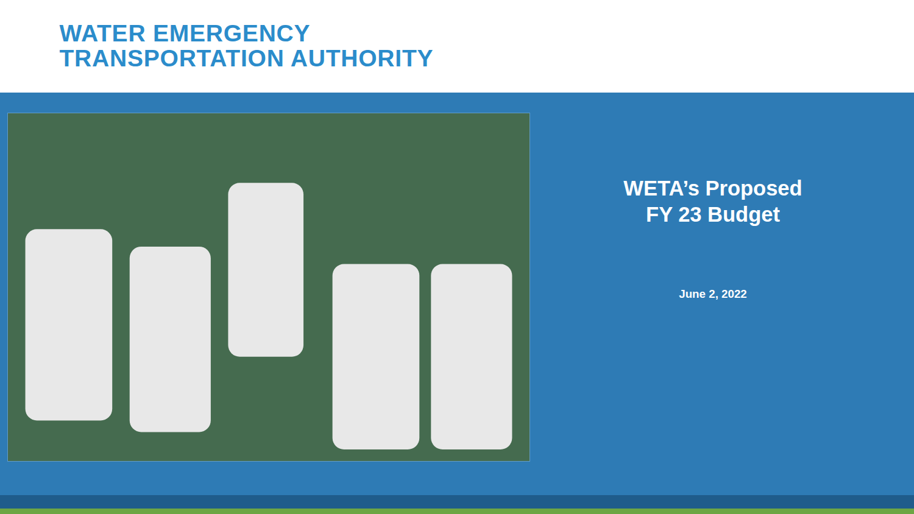Water Emergency
Transportation Authority
WETA’s Proposed
FY 23 Budget
June 2, 2022